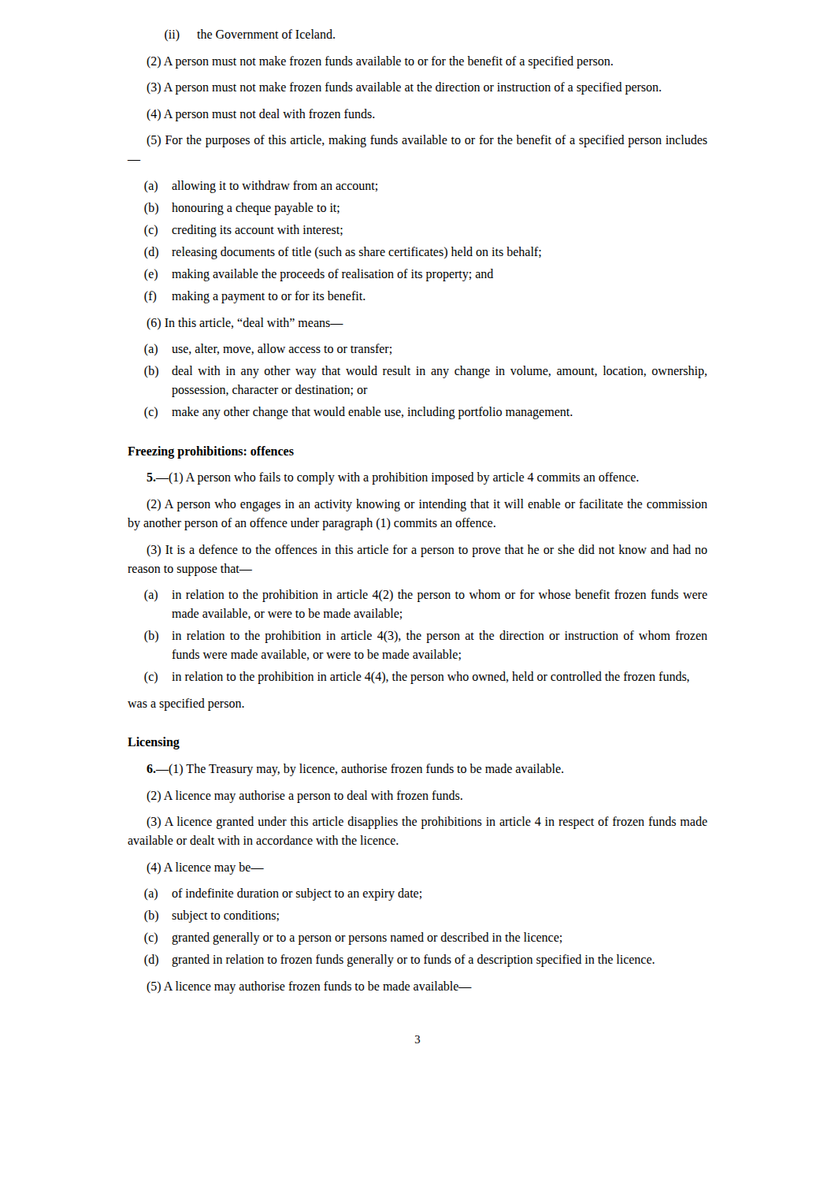the Government of Iceland.
(2) A person must not make frozen funds available to or for the benefit of a specified person.
(3) A person must not make frozen funds available at the direction or instruction of a specified person.
(4) A person must not deal with frozen funds.
(5) For the purposes of this article, making funds available to or for the benefit of a specified person includes—
allowing it to withdraw from an account;
honouring a cheque payable to it;
crediting its account with interest;
releasing documents of title (such as share certificates) held on its behalf;
making available the proceeds of realisation of its property; and
making a payment to or for its benefit.
(6) In this article, “deal with” means—
use, alter, move, allow access to or transfer;
deal with in any other way that would result in any change in volume, amount, location, ownership, possession, character or destination; or
make any other change that would enable use, including portfolio management.
Freezing prohibitions: offences
5.—(1) A person who fails to comply with a prohibition imposed by article 4 commits an offence.
(2) A person who engages in an activity knowing or intending that it will enable or facilitate the commission by another person of an offence under paragraph (1) commits an offence.
(3) It is a defence to the offences in this article for a person to prove that he or she did not know and had no reason to suppose that—
in relation to the prohibition in article 4(2) the person to whom or for whose benefit frozen funds were made available, or were to be made available;
in relation to the prohibition in article 4(3), the person at the direction or instruction of whom frozen funds were made available, or were to be made available;
in relation to the prohibition in article 4(4), the person who owned, held or controlled the frozen funds,
was a specified person.
Licensing
6.—(1) The Treasury may, by licence, authorise frozen funds to be made available.
(2) A licence may authorise a person to deal with frozen funds.
(3) A licence granted under this article disapplies the prohibitions in article 4 in respect of frozen funds made available or dealt with in accordance with the licence.
(4) A licence may be—
of indefinite duration or subject to an expiry date;
subject to conditions;
granted generally or to a person or persons named or described in the licence;
granted in relation to frozen funds generally or to funds of a description specified in the licence.
(5) A licence may authorise frozen funds to be made available—
3